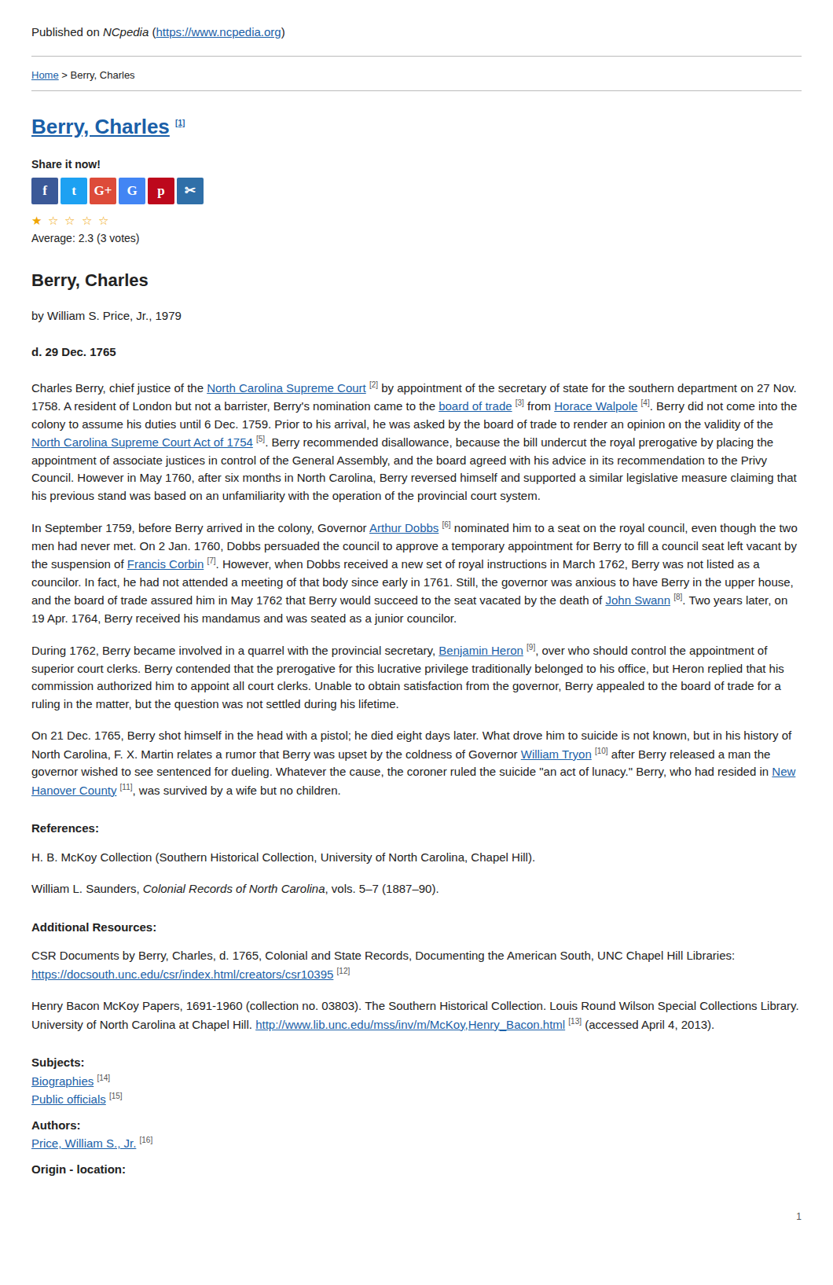Published on NCpedia (https://www.ncpedia.org)
Home > Berry, Charles
Berry, Charles [1]
Share it now!
f t G+ G p ✂
★ ☆ ☆ ☆ ☆
Average: 2.3 (3 votes)
Berry, Charles
by William S. Price, Jr., 1979
d. 29 Dec. 1765
Charles Berry, chief justice of the North Carolina Supreme Court [2] by appointment of the secretary of state for the southern department on 27 Nov. 1758. A resident of London but not a barrister, Berry's nomination came to the board of trade [3] from Horace Walpole [4]. Berry did not come into the colony to assume his duties until 6 Dec. 1759. Prior to his arrival, he was asked by the board of trade to render an opinion on the validity of the North Carolina Supreme Court Act of 1754 [5]. Berry recommended disallowance, because the bill undercut the royal prerogative by placing the appointment of associate justices in control of the General Assembly, and the board agreed with his advice in its recommendation to the Privy Council. However in May 1760, after six months in North Carolina, Berry reversed himself and supported a similar legislative measure claiming that his previous stand was based on an unfamiliarity with the operation of the provincial court system.
In September 1759, before Berry arrived in the colony, Governor Arthur Dobbs [6] nominated him to a seat on the royal council, even though the two men had never met. On 2 Jan. 1760, Dobbs persuaded the council to approve a temporary appointment for Berry to fill a council seat left vacant by the suspension of Francis Corbin [7]. However, when Dobbs received a new set of royal instructions in March 1762, Berry was not listed as a councilor. In fact, he had not attended a meeting of that body since early in 1761. Still, the governor was anxious to have Berry in the upper house, and the board of trade assured him in May 1762 that Berry would succeed to the seat vacated by the death of John Swann [8]. Two years later, on 19 Apr. 1764, Berry received his mandamus and was seated as a junior councilor.
During 1762, Berry became involved in a quarrel with the provincial secretary, Benjamin Heron [9], over who should control the appointment of superior court clerks. Berry contended that the prerogative for this lucrative privilege traditionally belonged to his office, but Heron replied that his commission authorized him to appoint all court clerks. Unable to obtain satisfaction from the governor, Berry appealed to the board of trade for a ruling in the matter, but the question was not settled during his lifetime.
On 21 Dec. 1765, Berry shot himself in the head with a pistol; he died eight days later. What drove him to suicide is not known, but in his history of North Carolina, F. X. Martin relates a rumor that Berry was upset by the coldness of Governor William Tryon [10] after Berry released a man the governor wished to see sentenced for dueling. Whatever the cause, the coroner ruled the suicide "an act of lunacy." Berry, who had resided in New Hanover County [11], was survived by a wife but no children.
References:
H. B. McKoy Collection (Southern Historical Collection, University of North Carolina, Chapel Hill).
William L. Saunders, Colonial Records of North Carolina, vols. 5–7 (1887–90).
Additional Resources:
CSR Documents by Berry, Charles, d. 1765, Colonial and State Records, Documenting the American South, UNC Chapel Hill Libraries: https://docsouth.unc.edu/csr/index.html/creators/csr10395 [12]
Henry Bacon McKoy Papers, 1691-1960 (collection no. 03803). The Southern Historical Collection. Louis Round Wilson Special Collections Library. University of North Carolina at Chapel Hill. http://www.lib.unc.edu/mss/inv/m/McKoy,Henry_Bacon.html [13] (accessed April 4, 2013).
Subjects: Biographies [14]
Public officials [15]
Authors: Price, William S., Jr. [16]
Origin - location:
1